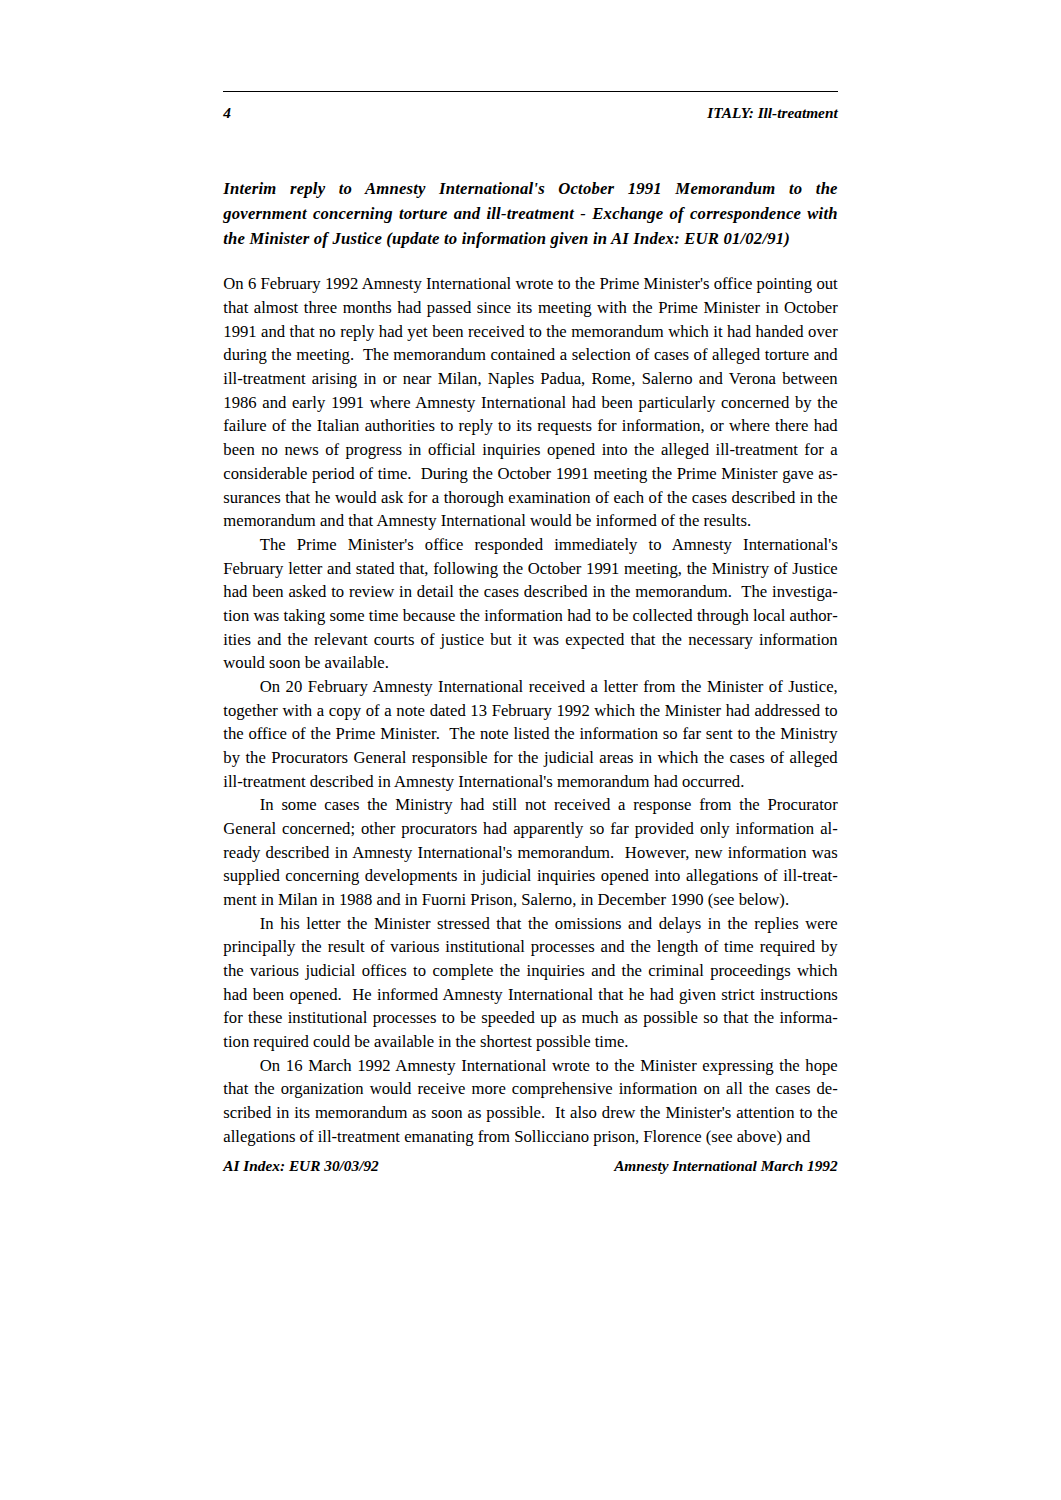4 ITALY: Ill-treatment
Interim reply to Amnesty International's October 1991 Memorandum to the government concerning torture and ill-treatment - Exchange of correspondence with the Minister of Justice (update to information given in AI Index: EUR 01/02/91)
On 6 February 1992 Amnesty International wrote to the Prime Minister's office pointing out that almost three months had passed since its meeting with the Prime Minister in October 1991 and that no reply had yet been received to the memorandum which it had handed over during the meeting. The memorandum contained a selection of cases of alleged torture and ill-treatment arising in or near Milan, Naples Padua, Rome, Salerno and Verona between 1986 and early 1991 where Amnesty International had been particularly concerned by the failure of the Italian authorities to reply to its requests for information, or where there had been no news of progress in official inquiries opened into the alleged ill-treatment for a considerable period of time. During the October 1991 meeting the Prime Minister gave assurances that he would ask for a thorough examination of each of the cases described in the memorandum and that Amnesty International would be informed of the results.
The Prime Minister's office responded immediately to Amnesty International's February letter and stated that, following the October 1991 meeting, the Ministry of Justice had been asked to review in detail the cases described in the memorandum. The investigation was taking some time because the information had to be collected through local authorities and the relevant courts of justice but it was expected that the necessary information would soon be available.
On 20 February Amnesty International received a letter from the Minister of Justice, together with a copy of a note dated 13 February 1992 which the Minister had addressed to the office of the Prime Minister. The note listed the information so far sent to the Ministry by the Procurators General responsible for the judicial areas in which the cases of alleged ill-treatment described in Amnesty International's memorandum had occurred.
In some cases the Ministry had still not received a response from the Procurator General concerned; other procurators had apparently so far provided only information already described in Amnesty International's memorandum. However, new information was supplied concerning developments in judicial inquiries opened into allegations of ill-treatment in Milan in 1988 and in Fuorni Prison, Salerno, in December 1990 (see below).
In his letter the Minister stressed that the omissions and delays in the replies were principally the result of various institutional processes and the length of time required by the various judicial offices to complete the inquiries and the criminal proceedings which had been opened. He informed Amnesty International that he had given strict instructions for these institutional processes to be speeded up as much as possible so that the information required could be available in the shortest possible time.
On 16 March 1992 Amnesty International wrote to the Minister expressing the hope that the organization would receive more comprehensive information on all the cases described in its memorandum as soon as possible. It also drew the Minister's attention to the allegations of ill-treatment emanating from Sollicciano prison, Florence (see above) and
AI Index: EUR 30/03/92 Amnesty International March 1992